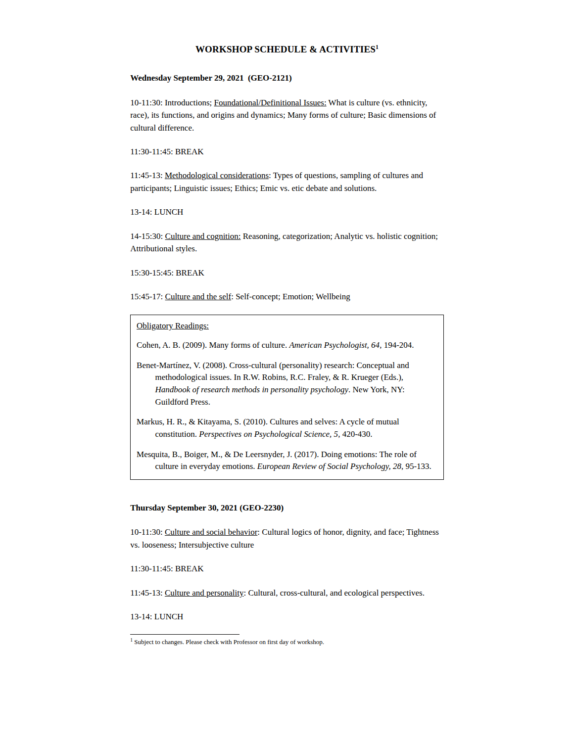WORKSHOP SCHEDULE & ACTIVITIES1
Wednesday September 29, 2021 (GEO-2121)
10-11:30: Introductions; Foundational/Definitional Issues: What is culture (vs. ethnicity, race), its functions, and origins and dynamics; Many forms of culture; Basic dimensions of cultural difference.
11:30-11:45: BREAK
11:45-13: Methodological considerations: Types of questions, sampling of cultures and participants; Linguistic issues; Ethics; Emic vs. etic debate and solutions.
13-14: LUNCH
14-15:30: Culture and cognition: Reasoning, categorization; Analytic vs. holistic cognition; Attributional styles.
15:30-15:45: BREAK
15:45-17: Culture and the self: Self-concept; Emotion; Wellbeing
Obligatory Readings:
Cohen, A. B. (2009). Many forms of culture. American Psychologist, 64, 194-204.
Benet-Martínez, V. (2008). Cross-cultural (personality) research: Conceptual and methodological issues. In R.W. Robins, R.C. Fraley, & R. Krueger (Eds.), Handbook of research methods in personality psychology. New York, NY: Guildford Press.
Markus, H. R., & Kitayama, S. (2010). Cultures and selves: A cycle of mutual constitution. Perspectives on Psychological Science, 5, 420-430.
Mesquita, B., Boiger, M., & De Leersnyder, J. (2017). Doing emotions: The role of culture in everyday emotions. European Review of Social Psychology, 28, 95-133.
Thursday September 30, 2021 (GEO-2230)
10-11:30: Culture and social behavior: Cultural logics of honor, dignity, and face; Tightness vs. looseness; Intersubjective culture
11:30-11:45: BREAK
11:45-13: Culture and personality: Cultural, cross-cultural, and ecological perspectives.
13-14: LUNCH
1 Subject to changes. Please check with Professor on first day of workshop.